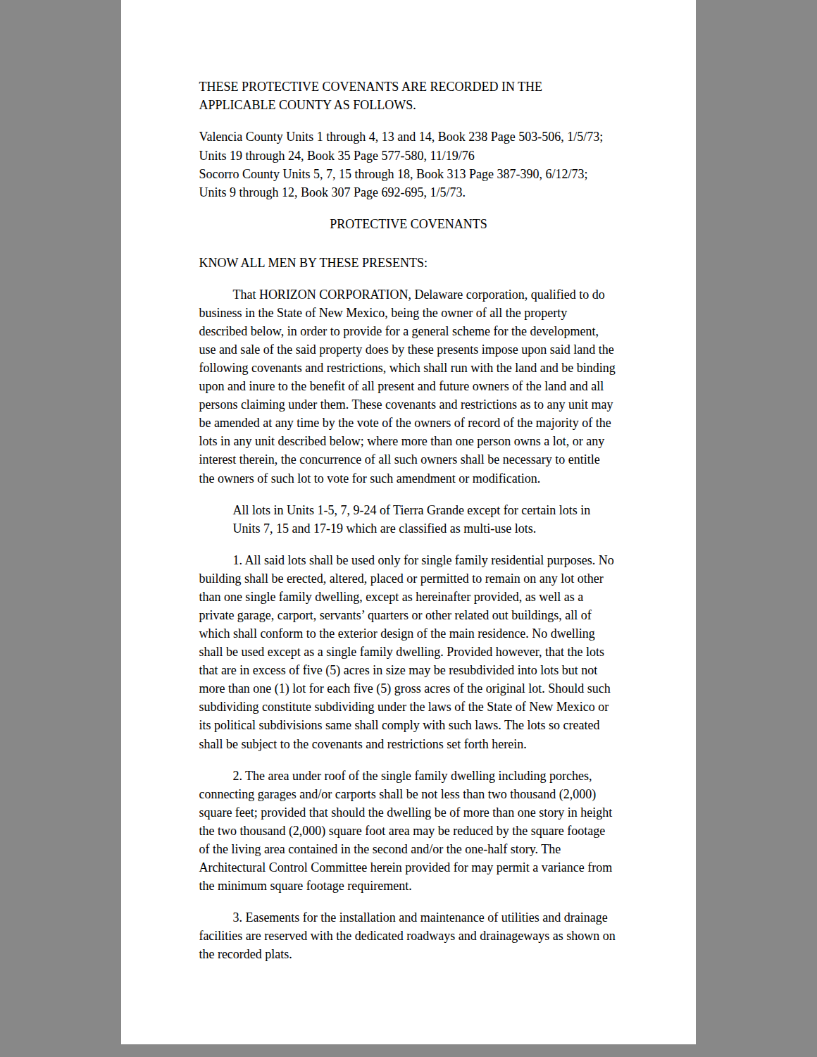THESE PROTECTIVE COVENANTS ARE RECORDED IN THE APPLICABLE COUNTY AS FOLLOWS.
Valencia County Units 1 through 4, 13 and 14, Book 238 Page 503-506, 1/5/73; Units 19 through 24, Book 35 Page 577-580, 11/19/76
Socorro County Units 5, 7, 15 through 18, Book 313 Page 387-390, 6/12/73; Units 9 through 12, Book 307 Page 692-695, 1/5/73.
PROTECTIVE COVENANTS
KNOW ALL MEN BY THESE PRESENTS:
That HORIZON CORPORATION, Delaware corporation, qualified to do business in the State of New Mexico, being the owner of all the property described below, in order to provide for a general scheme for the development, use and sale of the said property does by these presents impose upon said land the following covenants and restrictions, which shall run with the land and be binding upon and inure to the benefit of all present and future owners of the land and all persons claiming under them. These covenants and restrictions as to any unit may be amended at any time by the vote of the owners of record of the majority of the lots in any unit described below; where more than one person owns a lot, or any interest therein, the concurrence of all such owners shall be necessary to entitle the owners of such lot to vote for such amendment or modification.
All lots in Units 1-5, 7, 9-24 of Tierra Grande except for certain lots in Units 7, 15 and 17-19 which are classified as multi-use lots.
1. All said lots shall be used only for single family residential purposes. No building shall be erected, altered, placed or permitted to remain on any lot other than one single family dwelling, except as hereinafter provided, as well as a private garage, carport, servants’ quarters or other related out buildings, all of which shall conform to the exterior design of the main residence. No dwelling shall be used except as a single family dwelling. Provided however, that the lots that are in excess of five (5) acres in size may be resubdivided into lots but not more than one (1) lot for each five (5) gross acres of the original lot. Should such subdividing constitute subdividing under the laws of the State of New Mexico or its political subdivisions same shall comply with such laws. The lots so created shall be subject to the covenants and restrictions set forth herein.
2. The area under roof of the single family dwelling including porches, connecting garages and/or carports shall be not less than two thousand (2,000) square feet; provided that should the dwelling be of more than one story in height the two thousand (2,000) square foot area may be reduced by the square footage of the living area contained in the second and/or the one-half story. The Architectural Control Committee herein provided for may permit a variance from the minimum square footage requirement.
3. Easements for the installation and maintenance of utilities and drainage facilities are reserved with the dedicated roadways and drainageways as shown on the recorded plats.